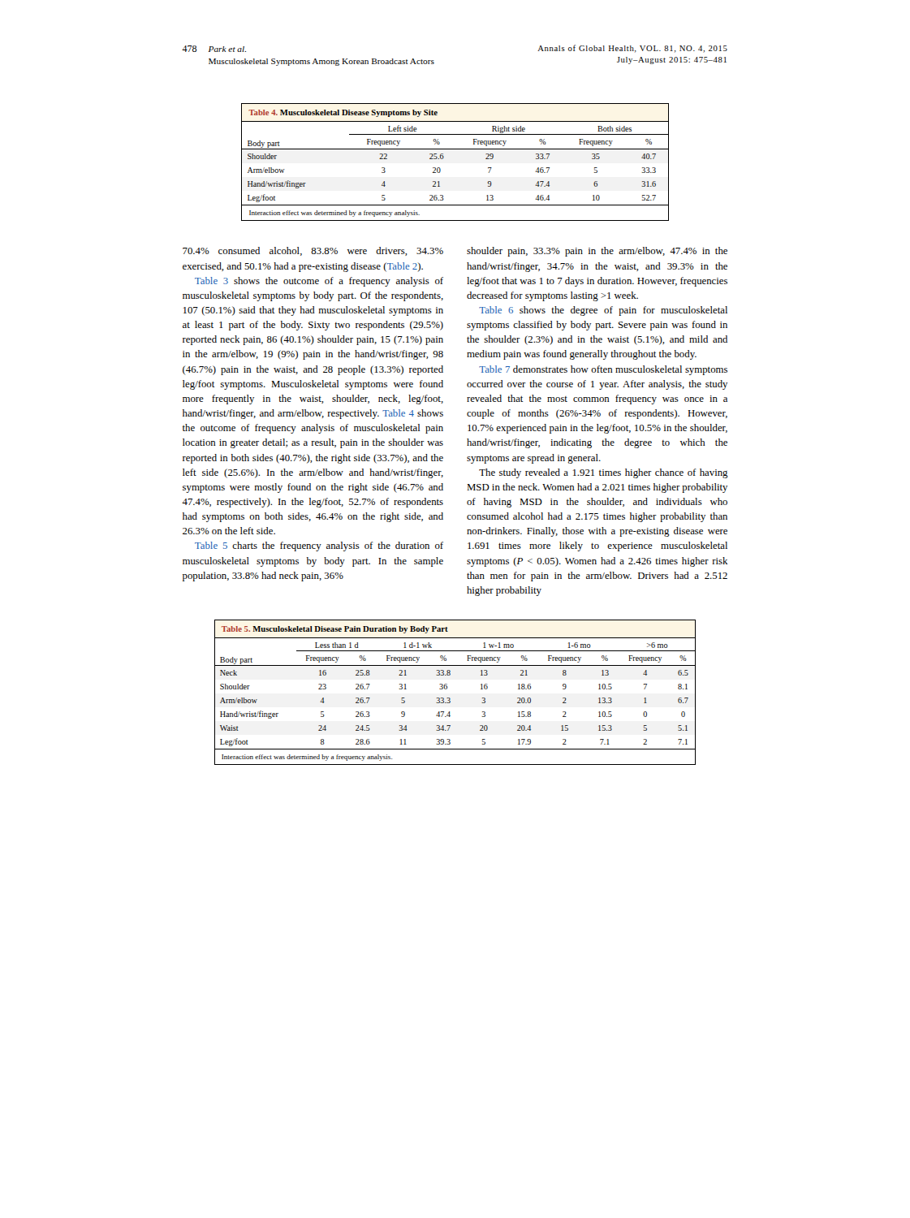478
Park et al.
Musculoskeletal Symptoms Among Korean Broadcast Actors
Annals of Global Health, VOL. 81, NO. 4, 2015
July–August 2015: 475–481
Table 4. Musculoskeletal Disease Symptoms by Site
| Body part | Left side | Right side | Both sides |
| --- | --- | --- | --- |
| Frequency | % | Frequency | % | Frequency | % |
| Shoulder | 22 | 25.6 | 29 | 33.7 | 35 | 40.7 |
| Arm/elbow | 3 | 20 | 7 | 46.7 | 5 | 33.3 |
| Hand/wrist/finger | 4 | 21 | 9 | 47.4 | 6 | 31.6 |
| Leg/foot | 5 | 26.3 | 13 | 46.4 | 10 | 52.7 |
Interaction effect was determined by a frequency analysis.
70.4% consumed alcohol, 83.8% were drivers, 34.3% exercised, and 50.1% had a pre-existing disease (Table 2).
Table 3 shows the outcome of a frequency analysis of musculoskeletal symptoms by body part. Of the respondents, 107 (50.1%) said that they had musculoskeletal symptoms in at least 1 part of the body. Sixty two respondents (29.5%) reported neck pain, 86 (40.1%) shoulder pain, 15 (7.1%) pain in the arm/elbow, 19 (9%) pain in the hand/wrist/finger, 98 (46.7%) pain in the waist, and 28 people (13.3%) reported leg/foot symptoms. Musculoskeletal symptoms were found more frequently in the waist, shoulder, neck, leg/foot, hand/wrist/finger, and arm/elbow, respectively. Table 4 shows the outcome of frequency analysis of musculoskeletal pain location in greater detail; as a result, pain in the shoulder was reported in both sides (40.7%), the right side (33.7%), and the left side (25.6%). In the arm/elbow and hand/wrist/finger, symptoms were mostly found on the right side (46.7% and 47.4%, respectively). In the leg/foot, 52.7% of respondents had symptoms on both sides, 46.4% on the right side, and 26.3% on the left side.
Table 5 charts the frequency analysis of the duration of musculoskeletal symptoms by body part. In the sample population, 33.8% had neck pain, 36%
shoulder pain, 33.3% pain in the arm/elbow, 47.4% in the hand/wrist/finger, 34.7% in the waist, and 39.3% in the leg/foot that was 1 to 7 days in duration. However, frequencies decreased for symptoms lasting >1 week.
Table 6 shows the degree of pain for musculoskeletal symptoms classified by body part. Severe pain was found in the shoulder (2.3%) and in the waist (5.1%), and mild and medium pain was found generally throughout the body.
Table 7 demonstrates how often musculoskeletal symptoms occurred over the course of 1 year. After analysis, the study revealed that the most common frequency was once in a couple of months (26%-34% of respondents). However, 10.7% experienced pain in the leg/foot, 10.5% in the shoulder, hand/wrist/finger, indicating the degree to which the symptoms are spread in general.
The study revealed a 1.921 times higher chance of having MSD in the neck. Women had a 2.021 times higher probability of having MSD in the shoulder, and individuals who consumed alcohol had a 2.175 times higher probability than non-drinkers. Finally, those with a pre-existing disease were 1.691 times more likely to experience musculoskeletal symptoms (P < 0.05). Women had a 2.426 times higher risk than men for pain in the arm/elbow. Drivers had a 2.512 higher probability
Table 5. Musculoskeletal Disease Pain Duration by Body Part
| Body part | Less than 1 d | 1 d-1 wk | 1 w-1 mo | 1-6 mo | >6 mo |
| --- | --- | --- | --- | --- | --- |
| Frequency | % | Frequency | % | Frequency | % | Frequency | % | Frequency | % |
| Neck | 16 | 25.8 | 21 | 33.8 | 13 | 21 | 8 | 13 | 4 | 6.5 |
| Shoulder | 23 | 26.7 | 31 | 36 | 16 | 18.6 | 9 | 10.5 | 7 | 8.1 |
| Arm/elbow | 4 | 26.7 | 5 | 33.3 | 3 | 20.0 | 2 | 13.3 | 1 | 6.7 |
| Hand/wrist/finger | 5 | 26.3 | 9 | 47.4 | 3 | 15.8 | 2 | 10.5 | 0 | 0 |
| Waist | 24 | 24.5 | 34 | 34.7 | 20 | 20.4 | 15 | 15.3 | 5 | 5.1 |
| Leg/foot | 8 | 28.6 | 11 | 39.3 | 5 | 17.9 | 2 | 7.1 | 2 | 7.1 |
Interaction effect was determined by a frequency analysis.